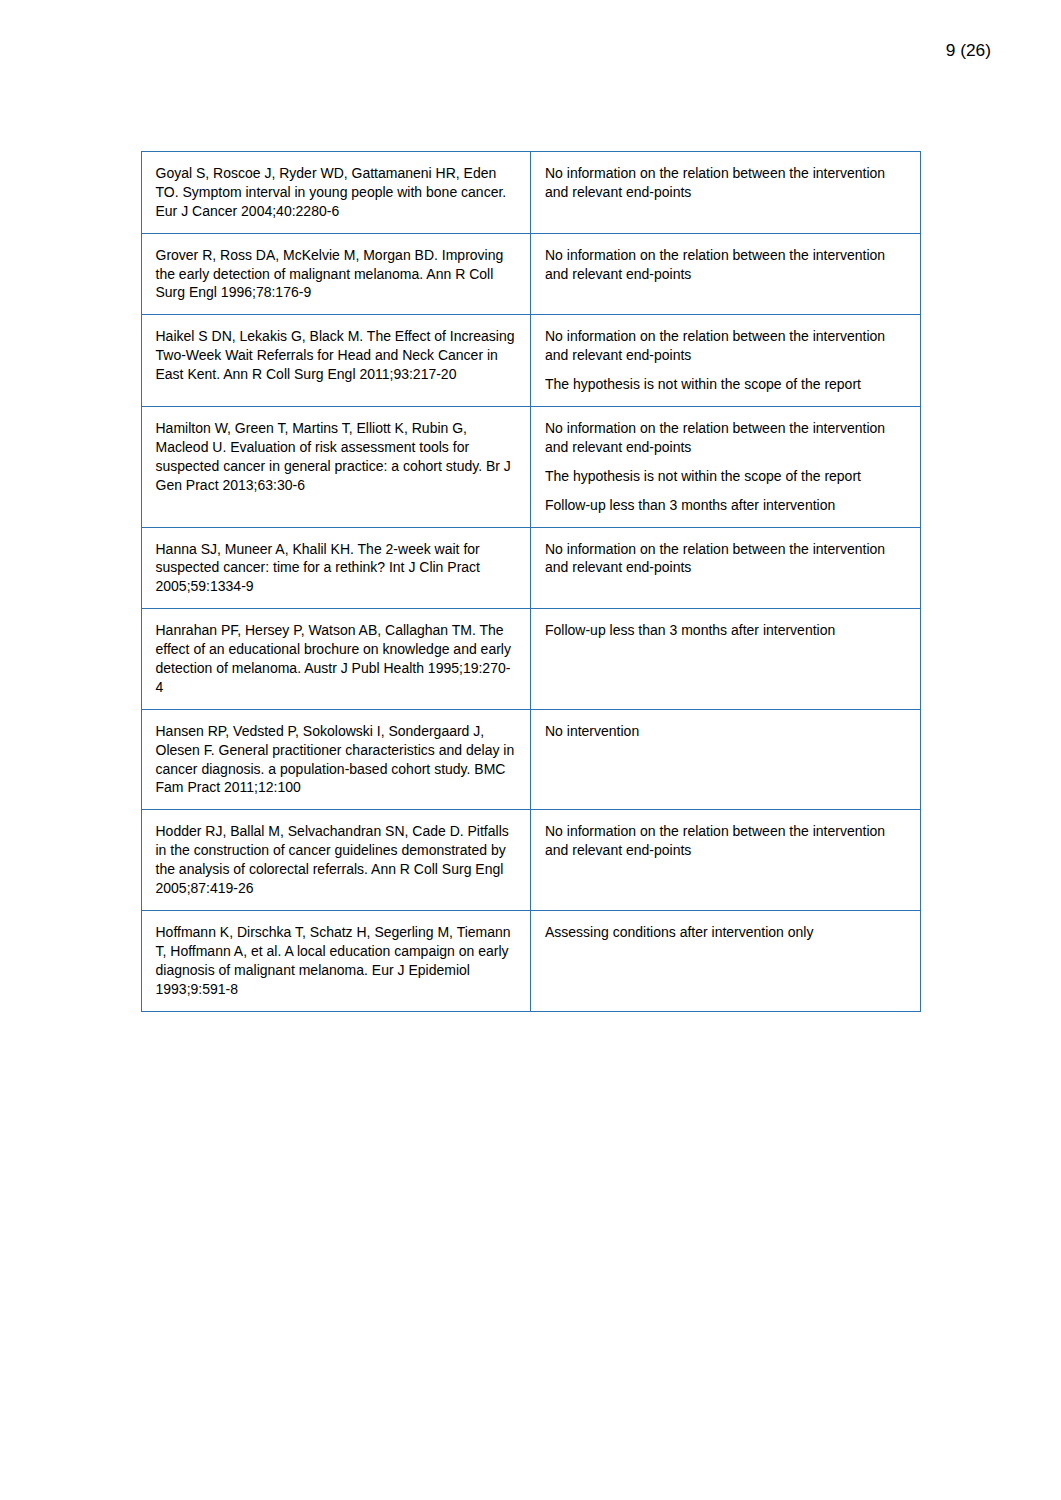9 (26)
| Goyal S, Roscoe J, Ryder WD, Gattamaneni HR, Eden TO. Symptom interval in young people with bone cancer. Eur J Cancer 2004;40:2280-6 | No information on the relation between the intervention and relevant end-points |
| Grover R, Ross DA, McKelvie M, Morgan BD. Improving the early detection of malignant melanoma. Ann R Coll Surg Engl 1996;78:176-9 | No information on the relation between the intervention and relevant end-points |
| Haikel S DN, Lekakis G, Black M. The Effect of Increasing Two-Week Wait Referrals for Head and Neck Cancer in East Kent. Ann R Coll Surg Engl 2011;93:217-20 | No information on the relation between the intervention and relevant end-points The hypothesis is not within the scope of the report |
| Hamilton W, Green T, Martins T, Elliott K, Rubin G, Macleod U. Evaluation of risk assessment tools for suspected cancer in general practice: a cohort study. Br J Gen Pract 2013;63:30-6 | No information on the relation between the intervention and relevant end-points The hypothesis is not within the scope of the report Follow-up less than 3 months after intervention |
| Hanna SJ, Muneer A, Khalil KH. The 2-week wait for suspected cancer: time for a rethink? Int J Clin Pract 2005;59:1334-9 | No information on the relation between the intervention and relevant end-points |
| Hanrahan PF, Hersey P, Watson AB, Callaghan TM. The effect of an educational brochure on knowledge and early detection of melanoma. Austr J Publ Health 1995;19:270-4 | Follow-up less than 3 months after intervention |
| Hansen RP, Vedsted P, Sokolowski I, Sondergaard J, Olesen F. General practitioner characteristics and delay in cancer diagnosis. a population-based cohort study. BMC Fam Pract 2011;12:100 | No intervention |
| Hodder RJ, Ballal M, Selvachandran SN, Cade D. Pitfalls in the construction of cancer guidelines demonstrated by the analysis of colorectal referrals. Ann R Coll Surg Engl 2005;87:419-26 | No information on the relation between the intervention and relevant end-points |
| Hoffmann K, Dirschka T, Schatz H, Segerling M, Tiemann T, Hoffmann A, et al. A local education campaign on early diagnosis of malignant melanoma. Eur J Epidemiol 1993;9:591-8 | Assessing conditions after intervention only |